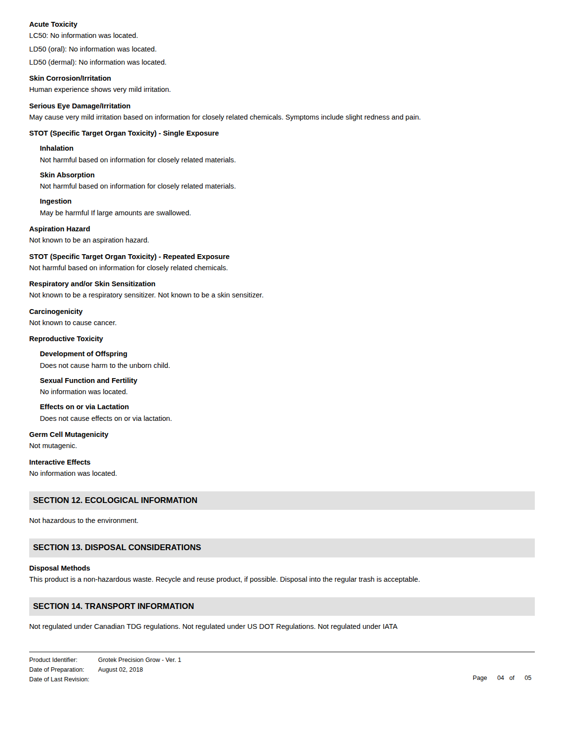Acute Toxicity
LC50: No information was located.
LD50 (oral): No information was located.
LD50 (dermal): No information was located.
Skin Corrosion/Irritation
Human experience shows very mild irritation.
Serious Eye Damage/Irritation
May cause very mild irritation based on information for closely related chemicals. Symptoms include slight redness and pain.
STOT (Specific Target Organ Toxicity) - Single Exposure
Inhalation
Not harmful based on information for closely related materials.
Skin Absorption
Not harmful based on information for closely related materials.
Ingestion
May be harmful If large amounts are swallowed.
Aspiration Hazard
Not known to be an aspiration hazard.
STOT (Specific Target Organ Toxicity) - Repeated Exposure
Not harmful based on information for closely related chemicals.
Respiratory and/or Skin Sensitization
Not known to be a respiratory sensitizer. Not known to be a skin sensitizer.
Carcinogenicity
Not known to cause cancer.
Reproductive Toxicity
Development of Offspring
Does not cause harm to the unborn child.
Sexual Function and Fertility
No information was located.
Effects on or via Lactation
Does not cause effects on or via lactation.
Germ Cell Mutagenicity
Not mutagenic.
Interactive Effects
No information was located.
SECTION 12. ECOLOGICAL INFORMATION
Not hazardous to the environment.
SECTION 13. DISPOSAL CONSIDERATIONS
Disposal Methods
This product is a non-hazardous waste. Recycle and reuse product, if possible. Disposal into the regular trash is acceptable.
SECTION 14. TRANSPORT INFORMATION
Not regulated under Canadian TDG regulations. Not regulated under US DOT Regulations. Not regulated under IATA
| Product Identifier: | Grotek Precision Grow - Ver. 1 |
| Date of Preparation: | August 02, 2018 |
| Date of Last Revision: | |
Page 04 of 05